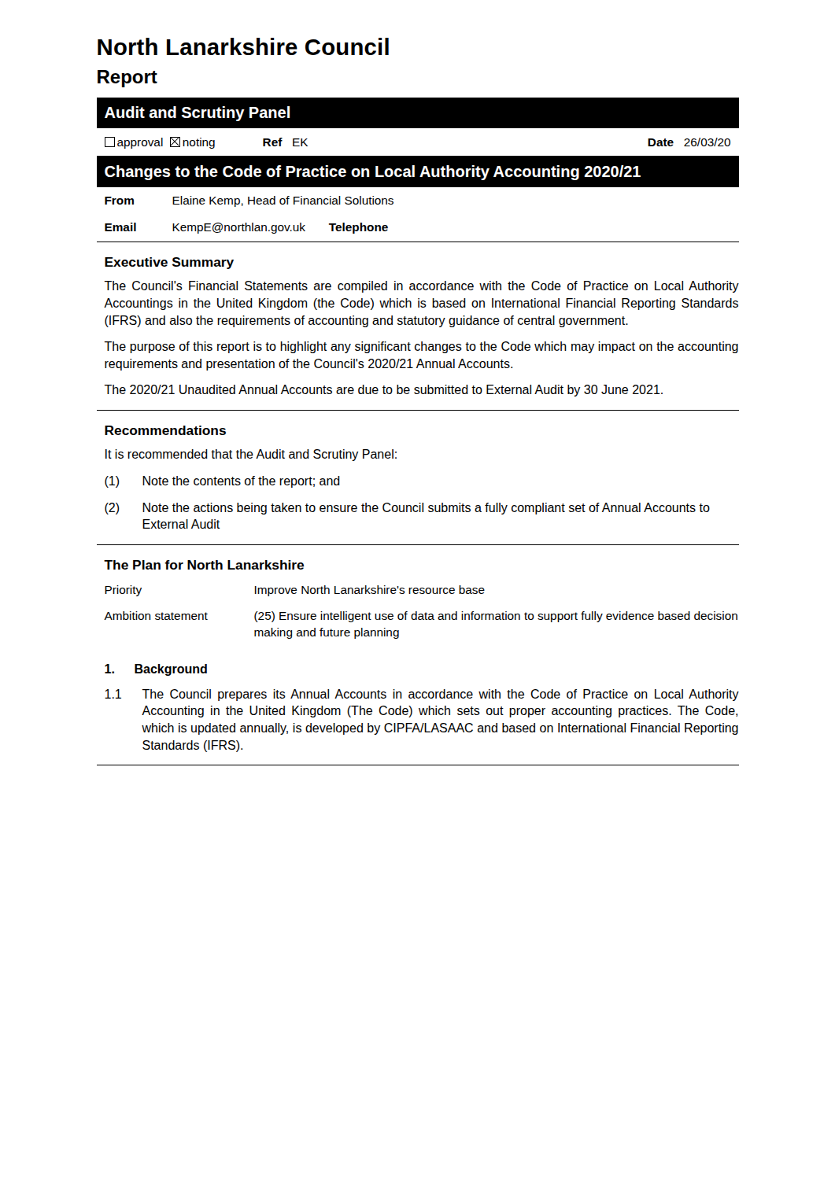North Lanarkshire Council
Report
Audit and Scrutiny Panel
approval noting Ref EK Date 26/03/20
Changes to the Code of Practice on Local Authority Accounting 2020/21
| From | Elaine Kemp, Head of Financial Solutions |
| Email | KempE@northlan.gov.uk Telephone |
Executive Summary
The Council's Financial Statements are compiled in accordance with the Code of Practice on Local Authority Accountings in the United Kingdom (the Code) which is based on International Financial Reporting Standards (IFRS) and also the requirements of accounting and statutory guidance of central government.
The purpose of this report is to highlight any significant changes to the Code which may impact on the accounting requirements and presentation of the Council's 2020/21 Annual Accounts.
The 2020/21 Unaudited Annual Accounts are due to be submitted to External Audit by 30 June 2021.
Recommendations
It is recommended that the Audit and Scrutiny Panel:
(1) Note the contents of the report; and
(2) Note the actions being taken to ensure the Council submits a fully compliant set of Annual Accounts to External Audit
The Plan for North Lanarkshire
| Priority | Improve North Lanarkshire's resource base |
| Ambition statement | (25) Ensure intelligent use of data and information to support fully evidence based decision making and future planning |
1. Background
1.1 The Council prepares its Annual Accounts in accordance with the Code of Practice on Local Authority Accounting in the United Kingdom (The Code) which sets out proper accounting practices. The Code, which is updated annually, is developed by CIPFA/LASAAC and based on International Financial Reporting Standards (IFRS).